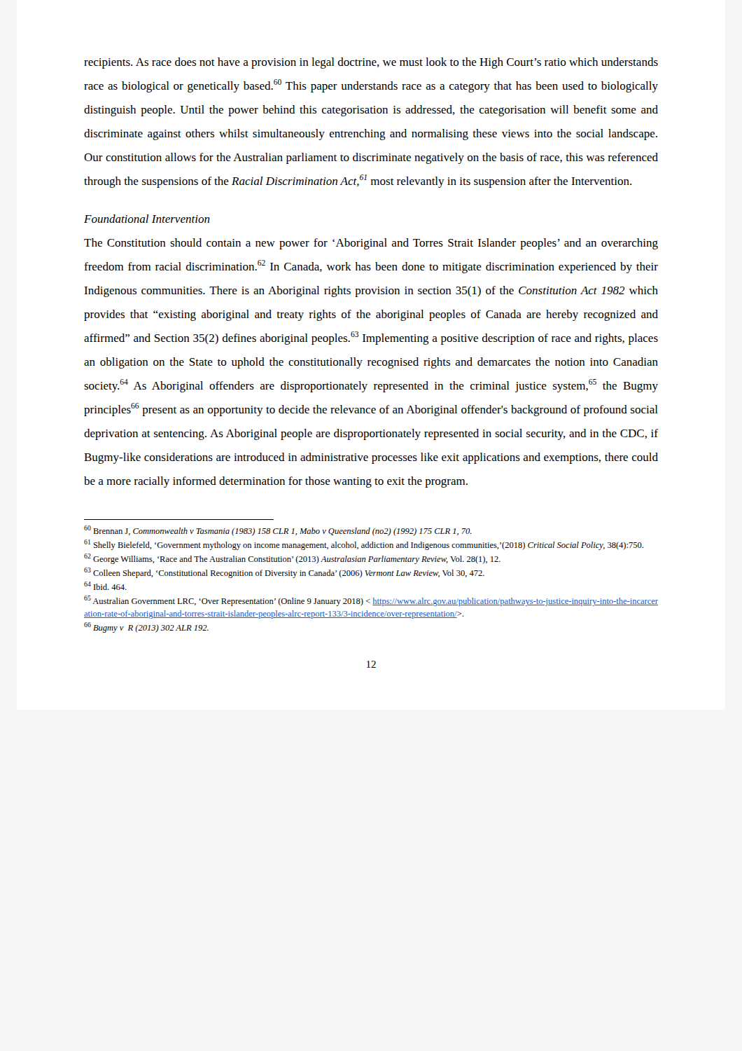recipients. As race does not have a provision in legal doctrine, we must look to the High Court’s ratio which understands race as biological or genetically based.60 This paper understands race as a category that has been used to biologically distinguish people. Until the power behind this categorisation is addressed, the categorisation will benefit some and discriminate against others whilst simultaneously entrenching and normalising these views into the social landscape. Our constitution allows for the Australian parliament to discriminate negatively on the basis of race, this was referenced through the suspensions of the Racial Discrimination Act,61 most relevantly in its suspension after the Intervention.
Foundational Intervention
The Constitution should contain a new power for ‘Aboriginal and Torres Strait Islander peoples’ and an overarching freedom from racial discrimination.62 In Canada, work has been done to mitigate discrimination experienced by their Indigenous communities. There is an Aboriginal rights provision in section 35(1) of the Constitution Act 1982 which provides that “existing aboriginal and treaty rights of the aboriginal peoples of Canada are hereby recognized and affirmed” and Section 35(2) defines aboriginal peoples.63 Implementing a positive description of race and rights, places an obligation on the State to uphold the constitutionally recognised rights and demarcates the notion into Canadian society.64 As Aboriginal offenders are disproportionately represented in the criminal justice system,65 the Bugmy principles66 present as an opportunity to decide the relevance of an Aboriginal offender's background of profound social deprivation at sentencing. As Aboriginal people are disproportionately represented in social security, and in the CDC, if Bugmy-like considerations are introduced in administrative processes like exit applications and exemptions, there could be a more racially informed determination for those wanting to exit the program.
60 Brennan J, Commonwealth v Tasmania (1983) 158 CLR 1, Mabo v Queensland (no2) (1992) 175 CLR 1, 70.
61 Shelly Bielefeld, ‘Government mythology on income management, alcohol, addiction and Indigenous communities,’(2018) Critical Social Policy, 38(4):750.
62 George Williams, ‘Race and The Australian Constitution’ (2013) Australasian Parliamentary Review, Vol. 28(1), 12.
63 Colleen Shepard, ‘Constitutional Recognition of Diversity in Canada’ (2006) Vermont Law Review, Vol 30, 472.
64 Ibid. 464.
65 Australian Government LRC, ‘Over Representation’ (Online 9 January 2018) < https://www.alrc.gov.au/publication/pathways-to-justice-inquiry-into-the-incarceration-rate-of-aboriginal-and-torres-strait-islander-peoples-alrc-report-133/3-incidence/over-representation/>.
66 Bugmy v R (2013) 302 ALR 192.
12